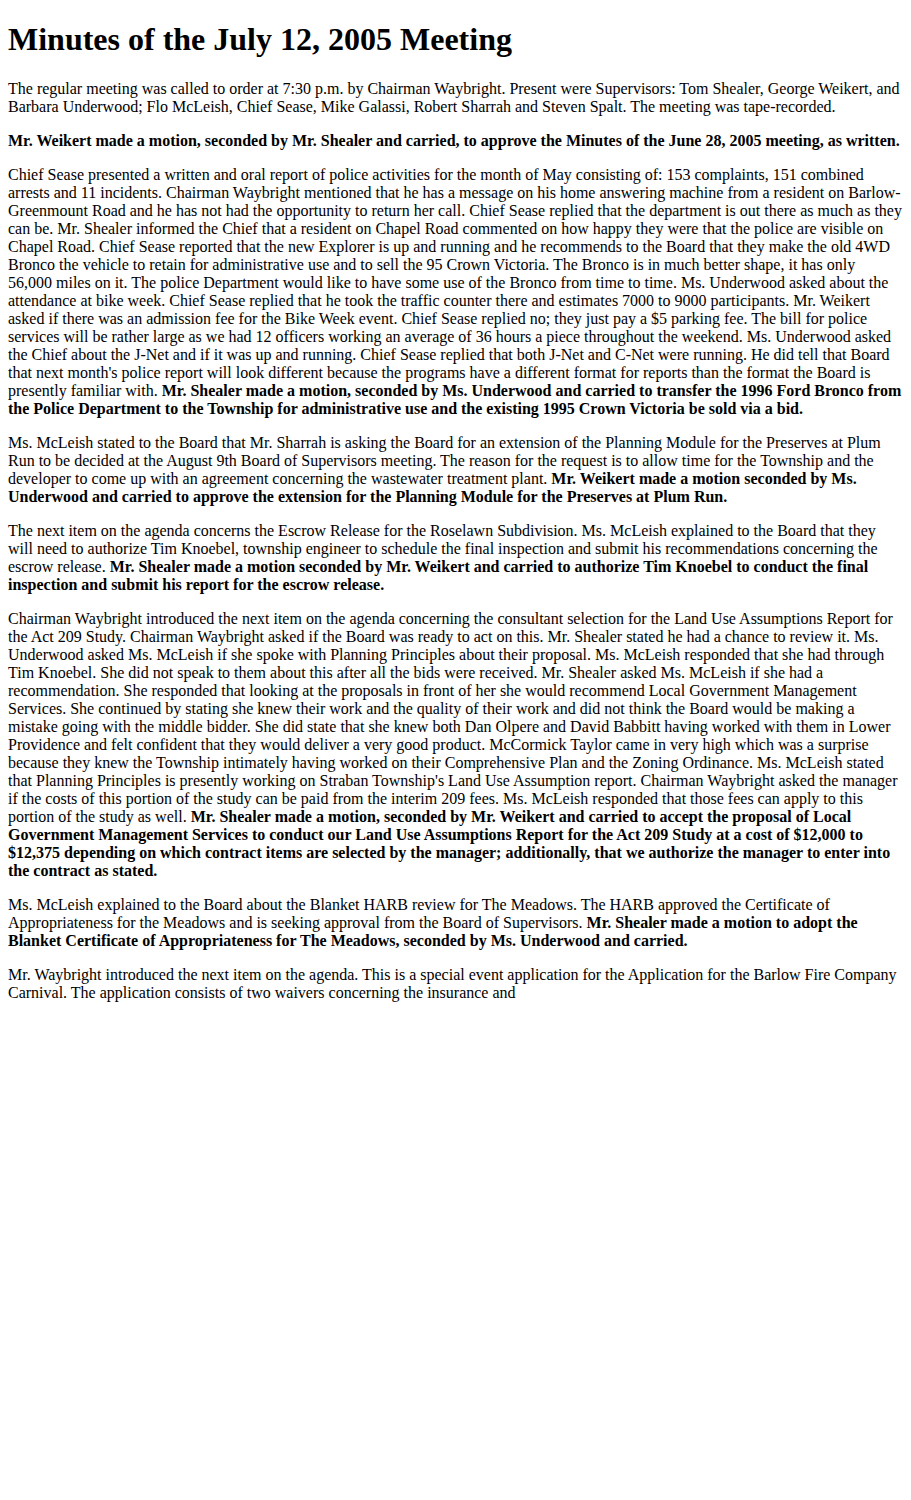Minutes of the July 12, 2005 Meeting
The regular meeting was called to order at 7:30 p.m. by Chairman Waybright. Present were Supervisors: Tom Shealer, George Weikert, and Barbara Underwood; Flo McLeish, Chief Sease, Mike Galassi, Robert Sharrah and Steven Spalt. The meeting was tape-recorded.
Mr. Weikert made a motion, seconded by Mr. Shealer and carried, to approve the Minutes of the June 28, 2005 meeting, as written.
Chief Sease presented a written and oral report of police activities for the month of May consisting of: 153 complaints, 151 combined arrests and 11 incidents. Chairman Waybright mentioned that he has a message on his home answering machine from a resident on Barlow-Greenmount Road and he has not had the opportunity to return her call. Chief Sease replied that the department is out there as much as they can be. Mr. Shealer informed the Chief that a resident on Chapel Road commented on how happy they were that the police are visible on Chapel Road. Chief Sease reported that the new Explorer is up and running and he recommends to the Board that they make the old 4WD Bronco the vehicle to retain for administrative use and to sell the 95 Crown Victoria. The Bronco is in much better shape, it has only 56,000 miles on it. The police Department would like to have some use of the Bronco from time to time. Ms. Underwood asked about the attendance at bike week. Chief Sease replied that he took the traffic counter there and estimates 7000 to 9000 participants. Mr. Weikert asked if there was an admission fee for the Bike Week event. Chief Sease replied no; they just pay a $5 parking fee. The bill for police services will be rather large as we had 12 officers working an average of 36 hours a piece throughout the weekend. Ms. Underwood asked the Chief about the J-Net and if it was up and running. Chief Sease replied that both J-Net and C-Net were running. He did tell that Board that next month's police report will look different because the programs have a different format for reports than the format the Board is presently familiar with. Mr. Shealer made a motion, seconded by Ms. Underwood and carried to transfer the 1996 Ford Bronco from the Police Department to the Township for administrative use and the existing 1995 Crown Victoria be sold via a bid.
Ms. McLeish stated to the Board that Mr. Sharrah is asking the Board for an extension of the Planning Module for the Preserves at Plum Run to be decided at the August 9th Board of Supervisors meeting. The reason for the request is to allow time for the Township and the developer to come up with an agreement concerning the wastewater treatment plant. Mr. Weikert made a motion seconded by Ms. Underwood and carried to approve the extension for the Planning Module for the Preserves at Plum Run.
The next item on the agenda concerns the Escrow Release for the Roselawn Subdivision. Ms. McLeish explained to the Board that they will need to authorize Tim Knoebel, township engineer to schedule the final inspection and submit his recommendations concerning the escrow release. Mr. Shealer made a motion seconded by Mr. Weikert and carried to authorize Tim Knoebel to conduct the final inspection and submit his report for the escrow release.
Chairman Waybright introduced the next item on the agenda concerning the consultant selection for the Land Use Assumptions Report for the Act 209 Study. Chairman Waybright asked if the Board was ready to act on this. Mr. Shealer stated he had a chance to review it. Ms. Underwood asked Ms. McLeish if she spoke with Planning Principles about their proposal. Ms. McLeish responded that she had through Tim Knoebel. She did not speak to them about this after all the bids were received. Mr. Shealer asked Ms. McLeish if she had a recommendation. She responded that looking at the proposals in front of her she would recommend Local Government Management Services. She continued by stating she knew their work and the quality of their work and did not think the Board would be making a mistake going with the middle bidder. She did state that she knew both Dan Olpere and David Babbitt having worked with them in Lower Providence and felt confident that they would deliver a very good product. McCormick Taylor came in very high which was a surprise because they knew the Township intimately having worked on their Comprehensive Plan and the Zoning Ordinance. Ms. McLeish stated that Planning Principles is presently working on Straban Township's Land Use Assumption report. Chairman Waybright asked the manager if the costs of this portion of the study can be paid from the interim 209 fees. Ms. McLeish responded that those fees can apply to this portion of the study as well. Mr. Shealer made a motion, seconded by Mr. Weikert and carried to accept the proposal of Local Government Management Services to conduct our Land Use Assumptions Report for the Act 209 Study at a cost of $12,000 to $12,375 depending on which contract items are selected by the manager; additionally, that we authorize the manager to enter into the contract as stated.
Ms. McLeish explained to the Board about the Blanket HARB review for The Meadows. The HARB approved the Certificate of Appropriateness for the Meadows and is seeking approval from the Board of Supervisors. Mr. Shealer made a motion to adopt the Blanket Certificate of Appropriateness for The Meadows, seconded by Ms. Underwood and carried.
Mr. Waybright introduced the next item on the agenda. This is a special event application for the Application for the Barlow Fire Company Carnival. The application consists of two waivers concerning the insurance and